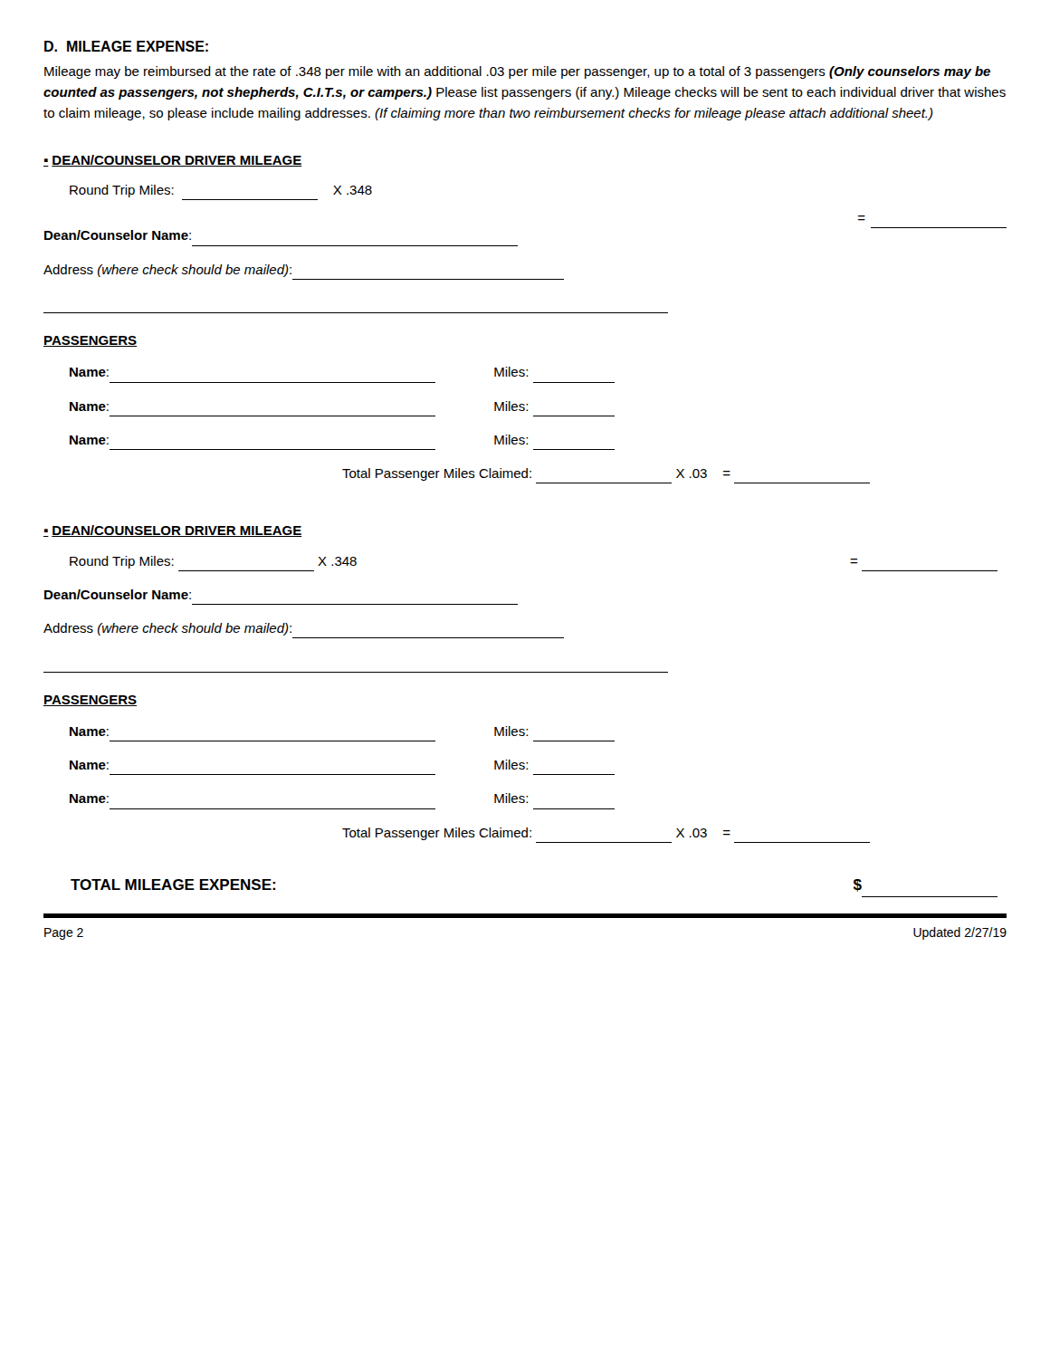D. MILEAGE EXPENSE:
Mileage may be reimbursed at the rate of .348 per mile with an additional .03 per mile per passenger, up to a total of 3 passengers (Only counselors may be counted as passengers, not shepherds, C.I.T.s, or campers.) Please list passengers (if any.) Mileage checks will be sent to each individual driver that wishes to claim mileage, so please include mailing addresses. (If claiming more than two reimbursement checks for mileage please attach additional sheet.)
▪DEAN/COUNSELOR DRIVER MILEAGE
Round Trip Miles: X .348
=
Dean/Counselor Name:
Address (where check should be mailed):
PASSENGERS
Name: Miles:
Name: Miles:
Name: Miles:
Total Passenger Miles Claimed: X .03 =
▪DEAN/COUNSELOR DRIVER MILEAGE
Round Trip Miles: X .348 =
Dean/Counselor Name:
Address (where check should be mailed):
PASSENGERS
Name: Miles:
Name: Miles:
Name: Miles:
Total Passenger Miles Claimed: X .03 =
TOTAL MILEAGE EXPENSE: $
Page 2 Updated 2/27/19